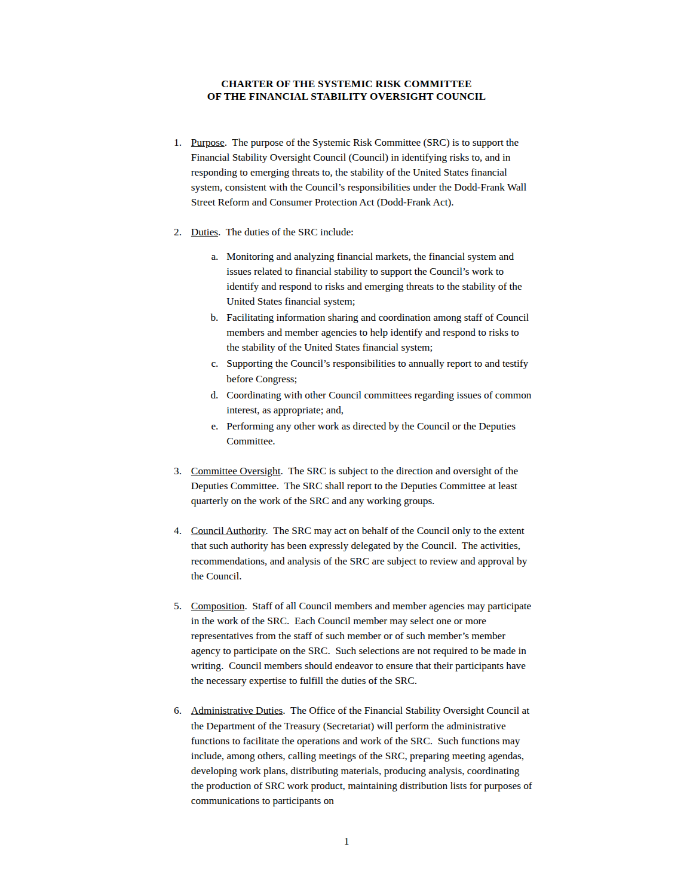Charter of the Systemic Risk Committee
of the Financial Stability Oversight Council
Purpose. The purpose of the Systemic Risk Committee (SRC) is to support the Financial Stability Oversight Council (Council) in identifying risks to, and in responding to emerging threats to, the stability of the United States financial system, consistent with the Council’s responsibilities under the Dodd-Frank Wall Street Reform and Consumer Protection Act (Dodd-Frank Act).
Duties. The duties of the SRC include:
Monitoring and analyzing financial markets, the financial system and issues related to financial stability to support the Council’s work to identify and respond to risks and emerging threats to the stability of the United States financial system;
Facilitating information sharing and coordination among staff of Council members and member agencies to help identify and respond to risks to the stability of the United States financial system;
Supporting the Council’s responsibilities to annually report to and testify before Congress;
Coordinating with other Council committees regarding issues of common interest, as appropriate; and,
Performing any other work as directed by the Council or the Deputies Committee.
Committee Oversight. The SRC is subject to the direction and oversight of the Deputies Committee. The SRC shall report to the Deputies Committee at least quarterly on the work of the SRC and any working groups.
Council Authority. The SRC may act on behalf of the Council only to the extent that such authority has been expressly delegated by the Council. The activities, recommendations, and analysis of the SRC are subject to review and approval by the Council.
Composition. Staff of all Council members and member agencies may participate in the work of the SRC. Each Council member may select one or more representatives from the staff of such member or of such member’s member agency to participate on the SRC. Such selections are not required to be made in writing. Council members should endeavor to ensure that their participants have the necessary expertise to fulfill the duties of the SRC.
Administrative Duties. The Office of the Financial Stability Oversight Council at the Department of the Treasury (Secretariat) will perform the administrative functions to facilitate the operations and work of the SRC. Such functions may include, among others, calling meetings of the SRC, preparing meeting agendas, developing work plans, distributing materials, producing analysis, coordinating the production of SRC work product, maintaining distribution lists for purposes of communications to participants on
1